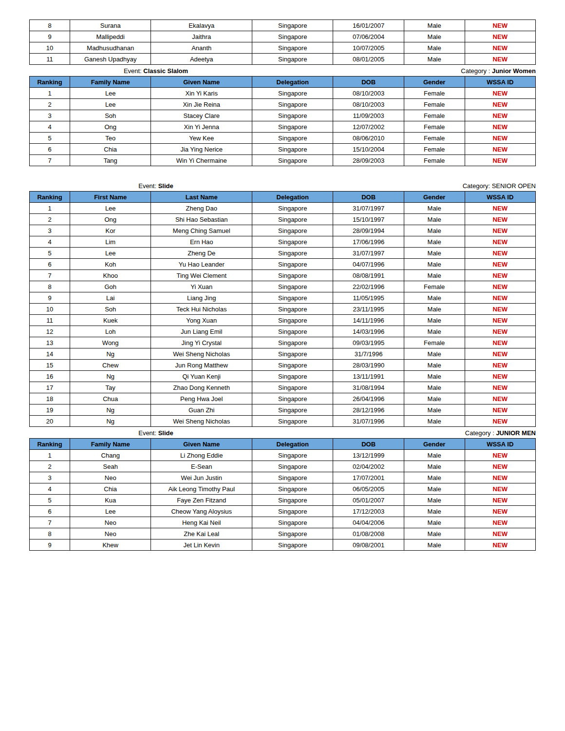| 8 | Surana | Ekalavya | Singapore | 16/01/2007 | Male | NEW |
| 9 | Mallipeddi | Jaithra | Singapore | 07/06/2004 | Male | NEW |
| 10 | Madhusudhanan | Ananth | Singapore | 10/07/2005 | Male | NEW |
| 11 | Ganesh Upadhyay | Adeetya | Singapore | 08/01/2005 | Male | NEW |
| Event: Classic Slalom | Category : Junior Women |
| Ranking | Family Name | Given Name | Delegation | DOB | Gender | WSSA ID |
| --- | --- | --- | --- | --- | --- | --- |
| 1 | Lee | Xin Yi Karis | Singapore | 08/10/2003 | Female | NEW |
| 2 | Lee | Xin Jie Reina | Singapore | 08/10/2003 | Female | NEW |
| 3 | Soh | Stacey Clare | Singapore | 11/09/2003 | Female | NEW |
| 4 | Ong | Xin Yi Jenna | Singapore | 12/07/2002 | Female | NEW |
| 5 | Teo | Yew Kee | Singapore | 08/06/2010 | Female | NEW |
| 6 | Chia | Jia Ying Nerice | Singapore | 15/10/2004 | Female | NEW |
| 7 | Tang | Win Yi Chermaine | Singapore | 28/09/2003 | Female | NEW |
| Event: Slide | Category: SENIOR OPEN |
| Ranking | First Name | Last Name | Delegation | DOB | Gender | WSSA ID |
| --- | --- | --- | --- | --- | --- | --- |
| 1 | Lee | Zheng Dao | Singapore | 31/07/1997 | Male | NEW |
| 2 | Ong | Shi Hao Sebastian | Singapore | 15/10/1997 | Male | NEW |
| 3 | Kor | Meng Ching Samuel | Singapore | 28/09/1994 | Male | NEW |
| 4 | Lim | Ern Hao | Singapore | 17/06/1996 | Male | NEW |
| 5 | Lee | Zheng De | Singapore | 31/07/1997 | Male | NEW |
| 6 | Koh | Yu Hao Leander | Singapore | 04/07/1996 | Male | NEW |
| 7 | Khoo | Ting Wei Clement | Singapore | 08/08/1991 | Male | NEW |
| 8 | Goh | Yi Xuan | Singapore | 22/02/1996 | Female | NEW |
| 9 | Lai | Liang Jing | Singapore | 11/05/1995 | Male | NEW |
| 10 | Soh | Teck Hui Nicholas | Singapore | 23/11/1995 | Male | NEW |
| 11 | Kuek | Yong Xuan | Singapore | 14/11/1996 | Male | NEW |
| 12 | Loh | Jun Liang Emil | Singapore | 14/03/1996 | Male | NEW |
| 13 | Wong | Jing Yi Crystal | Singapore | 09/03/1995 | Female | NEW |
| 14 | Ng | Wei Sheng Nicholas | Singapore | 31/7/1996 | Male | NEW |
| 15 | Chew | Jun Rong Matthew | Singapore | 28/03/1990 | Male | NEW |
| 16 | Ng | Qi Yuan Kenji | Singapore | 13/11/1991 | Male | NEW |
| 17 | Tay | Zhao Dong Kenneth | Singapore | 31/08/1994 | Male | NEW |
| 18 | Chua | Peng Hwa Joel | Singapore | 26/04/1996 | Male | NEW |
| 19 | Ng | Guan Zhi | Singapore | 28/12/1996 | Male | NEW |
| 20 | Ng | Wei Sheng Nicholas | Singapore | 31/07/1996 | Male | NEW |
| Event: Slide | Category : JUNIOR MEN |
| Ranking | Family Name | Given Name | Delegation | DOB | Gender | WSSA ID |
| --- | --- | --- | --- | --- | --- | --- |
| 1 | Chang | Li Zhong Eddie | Singapore | 13/12/1999 | Male | NEW |
| 2 | Seah | E-Sean | Singapore | 02/04/2002 | Male | NEW |
| 3 | Neo | Wei Jun Justin | Singapore | 17/07/2001 | Male | NEW |
| 4 | Chia | Aik Leong Timothy Paul | Singapore | 06/05/2005 | Male | NEW |
| 5 | Kua | Faye Zen Fitzand | Singapore | 05/01/2007 | Male | NEW |
| 6 | Lee | Cheow Yang Aloysius | Singapore | 17/12/2003 | Male | NEW |
| 7 | Neo | Heng Kai Neil | Singapore | 04/04/2006 | Male | NEW |
| 8 | Neo | Zhe Kai Leal | Singapore | 01/08/2008 | Male | NEW |
| 9 | Khew | Jet Lin Kevin | Singapore | 09/08/2001 | Male | NEW |